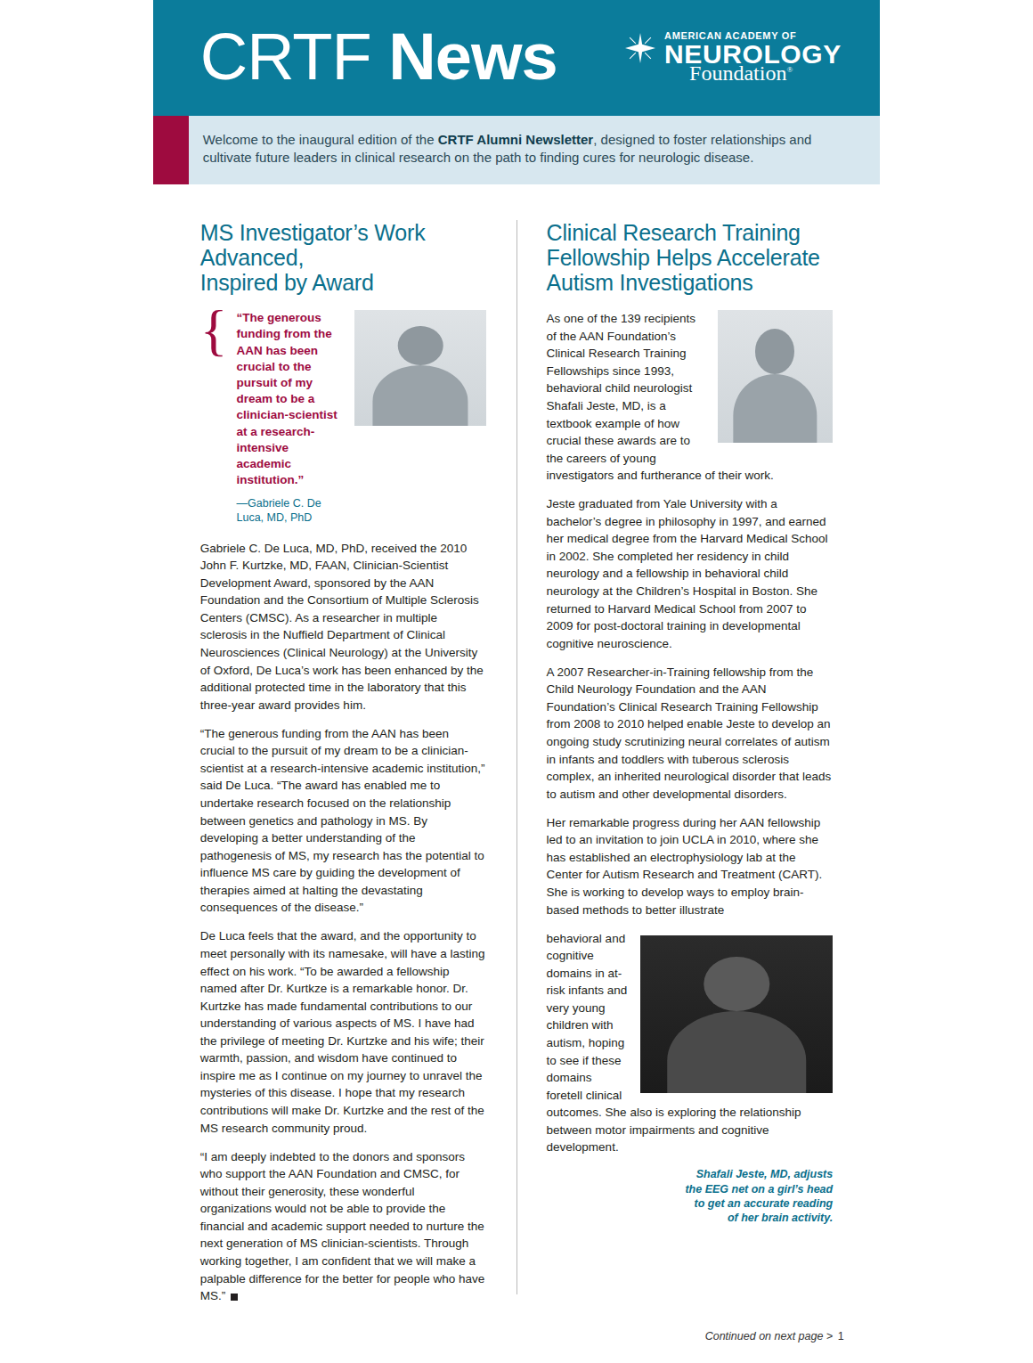CRTF News
AMERICAN ACADEMY OF NEUROLOGY Foundation®
Welcome to the inaugural edition of the CRTF Alumni Newsletter, designed to foster relationships and cultivate future leaders in clinical research on the path to finding cures for neurologic disease.
MS Investigator’s Work Advanced,
Inspired by Award
{
“The generous funding from the AAN has been crucial to the pursuit of my dream to be a clinician-scientist at a research-intensive academic institution.” —Gabriele C. De Luca, MD, PhD
Gabriele C. De Luca, MD, PhD, received the 2010 John F. Kurtzke, MD, FAAN, Clinician-Scientist Development Award, sponsored by the AAN Foundation and the Consortium of Multiple Sclerosis Centers (CMSC). As a researcher in multiple sclerosis in the Nuffield Department of Clinical Neurosciences (Clinical Neurology) at the University of Oxford, De Luca’s work has been enhanced by the additional protected time in the laboratory that this three-year award provides him.
“The generous funding from the AAN has been crucial to the pursuit of my dream to be a clinician-scientist at a research-intensive academic institution,” said De Luca. “The award has enabled me to undertake research focused on the relationship between genetics and pathology in MS. By developing a better understanding of the pathogenesis of MS, my research has the potential to influence MS care by guiding the development of therapies aimed at halting the devastating consequences of the disease.”
De Luca feels that the award, and the opportunity to meet personally with its namesake, will have a lasting effect on his work. “To be awarded a fellowship named after Dr. Kurtkze is a remarkable honor. Dr. Kurtzke has made fundamental contributions to our understanding of various aspects of MS. I have had the privilege of meeting Dr. Kurtzke and his wife; their warmth, passion, and wisdom have continued to inspire me as I continue on my journey to unravel the mysteries of this disease. I hope that my research contributions will make Dr. Kurtzke and the rest of the MS research community proud.
“I am deeply indebted to the donors and sponsors who support the AAN Foundation and CMSC, for without their generosity, these wonderful organizations would not be able to provide the financial and academic support needed to nurture the next generation of MS clinician-scientists. Through working together, I am confident that we will make a palpable difference for the better for people who have MS.”
Clinical Research Training
Fellowship Helps Accelerate
Autism Investigations
As one of the 139 recipients of the AAN Foundation’s Clinical Research Training Fellowships since 1993, behavioral child neurologist Shafali Jeste, MD, is a textbook example of how crucial these awards are to the careers of young investigators and furtherance of their work.
Jeste graduated from Yale University with a bachelor’s degree in philosophy in 1997, and earned her medical degree from the Harvard Medical School in 2002. She completed her residency in child neurology and a fellowship in behavioral child neurology at the Children’s Hospital in Boston. She returned to Harvard Medical School from 2007 to 2009 for post-doctoral training in developmental cognitive neuroscience.
A 2007 Researcher-in-Training fellowship from the Child Neurology Foundation and the AAN Foundation’s Clinical Research Training Fellowship from 2008 to 2010 helped enable Jeste to develop an ongoing study scrutinizing neural correlates of autism in infants and toddlers with tuberous sclerosis complex, an inherited neurological disorder that leads to autism and other developmental disorders.
Her remarkable progress during her AAN fellowship led to an invitation to join UCLA in 2010, where she has established an electrophysiology lab at the Center for Autism Research and Treatment (CART). She is working to develop ways to employ brain-based methods to better illustrate
behavioral and cognitive domains in at-risk infants and very young children with autism, hoping to see if these domains foretell clinical outcomes. She also is exploring the relationship between motor impairments and cognitive development.
Shafali Jeste, MD, adjusts
the EEG net on a girl’s head
to get an accurate reading
of her brain activity.
Continued on next page >
1